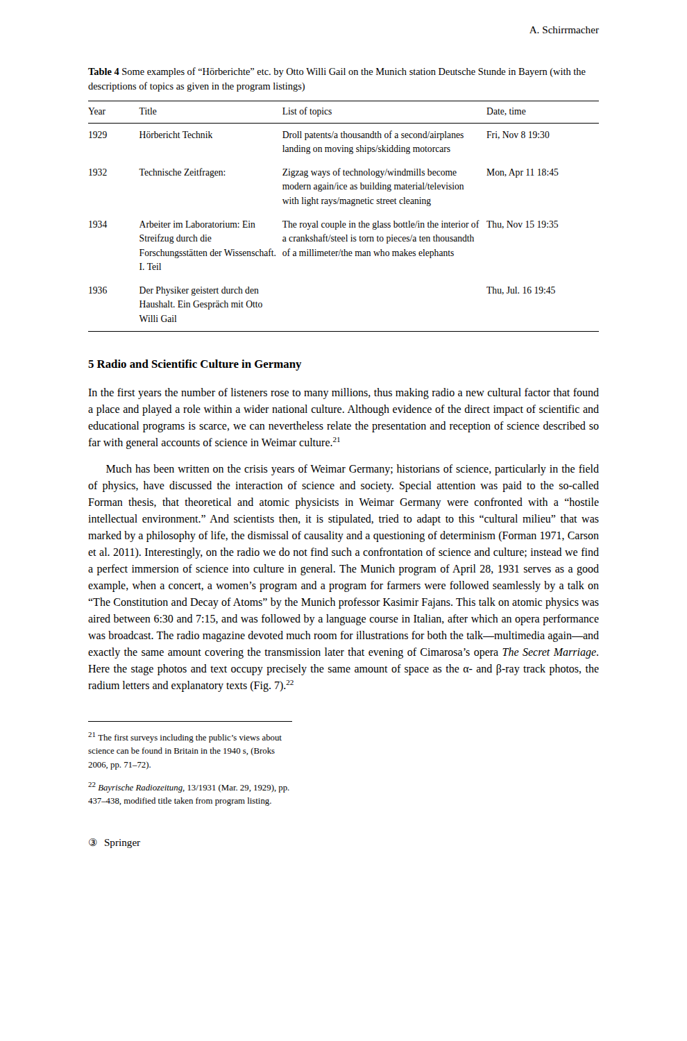A. Schirrmacher
Table 4 Some examples of “Hörberichte” etc. by Otto Willi Gail on the Munich station Deutsche Stunde in Bayern (with the descriptions of topics as given in the program listings)
| Year | Title | List of topics | Date, time |
| --- | --- | --- | --- |
| 1929 | Hörbericht Technik | Droll patents/a thousandth of a second/airplanes landing on moving ships/skidding motorcars | Fri, Nov 8 19:30 |
| 1932 | Technische Zeitfragen: | Zigzag ways of technology/windmills become modern again/ice as building material/television with light rays/magnetic street cleaning | Mon, Apr 11 18:45 |
| 1934 | Arbeiter im Laboratorium: Ein Streifzug durch die Forschungsstätten der Wissenschaft. I. Teil | The royal couple in the glass bottle/in the interior of a crankshaft/steel is torn to pieces/a ten thousandth of a millimeter/the man who makes elephants | Thu, Nov 15 19:35 |
| 1936 | Der Physiker geistert durch den Haushalt. Ein Gespräch mit Otto Willi Gail | | Thu, Jul. 16 19:45 |
5 Radio and Scientific Culture in Germany
In the first years the number of listeners rose to many millions, thus making radio a new cultural factor that found a place and played a role within a wider national culture. Although evidence of the direct impact of scientific and educational programs is scarce, we can nevertheless relate the presentation and reception of science described so far with general accounts of science in Weimar culture.21
Much has been written on the crisis years of Weimar Germany; historians of science, particularly in the field of physics, have discussed the interaction of science and society. Special attention was paid to the so-called Forman thesis, that theoretical and atomic physicists in Weimar Germany were confronted with a “hostile intellectual environment.” And scientists then, it is stipulated, tried to adapt to this “cultural milieu” that was marked by a philosophy of life, the dismissal of causality and a questioning of determinism (Forman 1971, Carson et al. 2011). Interestingly, on the radio we do not find such a confrontation of science and culture; instead we find a perfect immersion of science into culture in general. The Munich program of April 28, 1931 serves as a good example, when a concert, a women’s program and a program for farmers were followed seamlessly by a talk on “The Constitution and Decay of Atoms” by the Munich professor Kasimir Fajans. This talk on atomic physics was aired between 6:30 and 7:15, and was followed by a language course in Italian, after which an opera performance was broadcast. The radio magazine devoted much room for illustrations for both the talk—multimedia again—and exactly the same amount covering the transmission later that evening of Cimarosa’s opera The Secret Marriage. Here the stage photos and text occupy precisely the same amount of space as the α- and β-ray track photos, the radium letters and explanatory texts (Fig. 7).22
21 The first surveys including the public’s views about science can be found in Britain in the 1940 s, (Broks 2006, pp. 71–72).
22 Bayrische Radiozeitung, 13/1931 (Mar. 29, 1929), pp. 437–438, modified title taken from program listing.
③ Springer